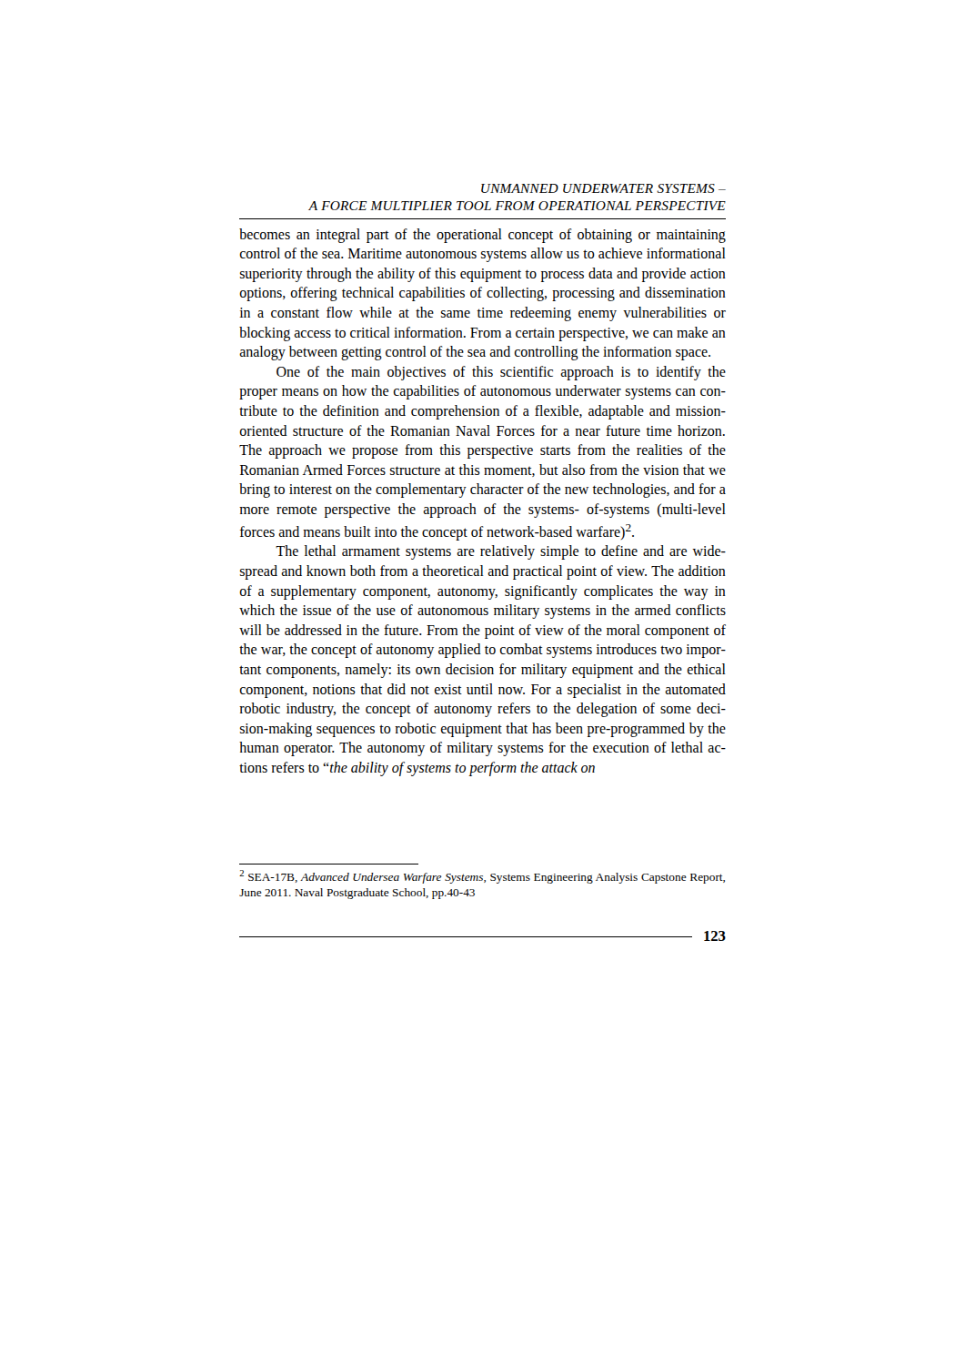UNMANNED UNDERWATER SYSTEMS –
A FORCE MULTIPLIER TOOL FROM OPERATIONAL PERSPECTIVE
becomes an integral part of the operational concept of obtaining or maintaining control of the sea. Maritime autonomous systems allow us to achieve informational superiority through the ability of this equipment to process data and provide action options, offering technical capabilities of collecting, processing and dissemination in a constant flow while at the same time redeeming enemy vulnerabilities or blocking access to critical information. From a certain perspective, we can make an analogy between getting control of the sea and controlling the information space.
One of the main objectives of this scientific approach is to identify the proper means on how the capabilities of autonomous underwater systems can contribute to the definition and comprehension of a flexible, adaptable and mission-oriented structure of the Romanian Naval Forces for a near future time horizon. The approach we propose from this perspective starts from the realities of the Romanian Armed Forces structure at this moment, but also from the vision that we bring to interest on the complementary character of the new technologies, and for a more remote perspective the approach of the systems- of-systems (multi-level forces and means built into the concept of network-based warfare)2.
The lethal armament systems are relatively simple to define and are widespread and known both from a theoretical and practical point of view. The addition of a supplementary component, autonomy, significantly complicates the way in which the issue of the use of autonomous military systems in the armed conflicts will be addressed in the future. From the point of view of the moral component of the war, the concept of autonomy applied to combat systems introduces two important components, namely: its own decision for military equipment and the ethical component, notions that did not exist until now. For a specialist in the automated robotic industry, the concept of autonomy refers to the delegation of some decision-making sequences to robotic equipment that has been pre-programmed by the human operator. The autonomy of military systems for the execution of lethal actions refers to “the ability of systems to perform the attack on
2 SEA-17B, Advanced Undersea Warfare Systems, Systems Engineering Analysis Capstone Report, June 2011. Naval Postgraduate School, pp.40-43
123